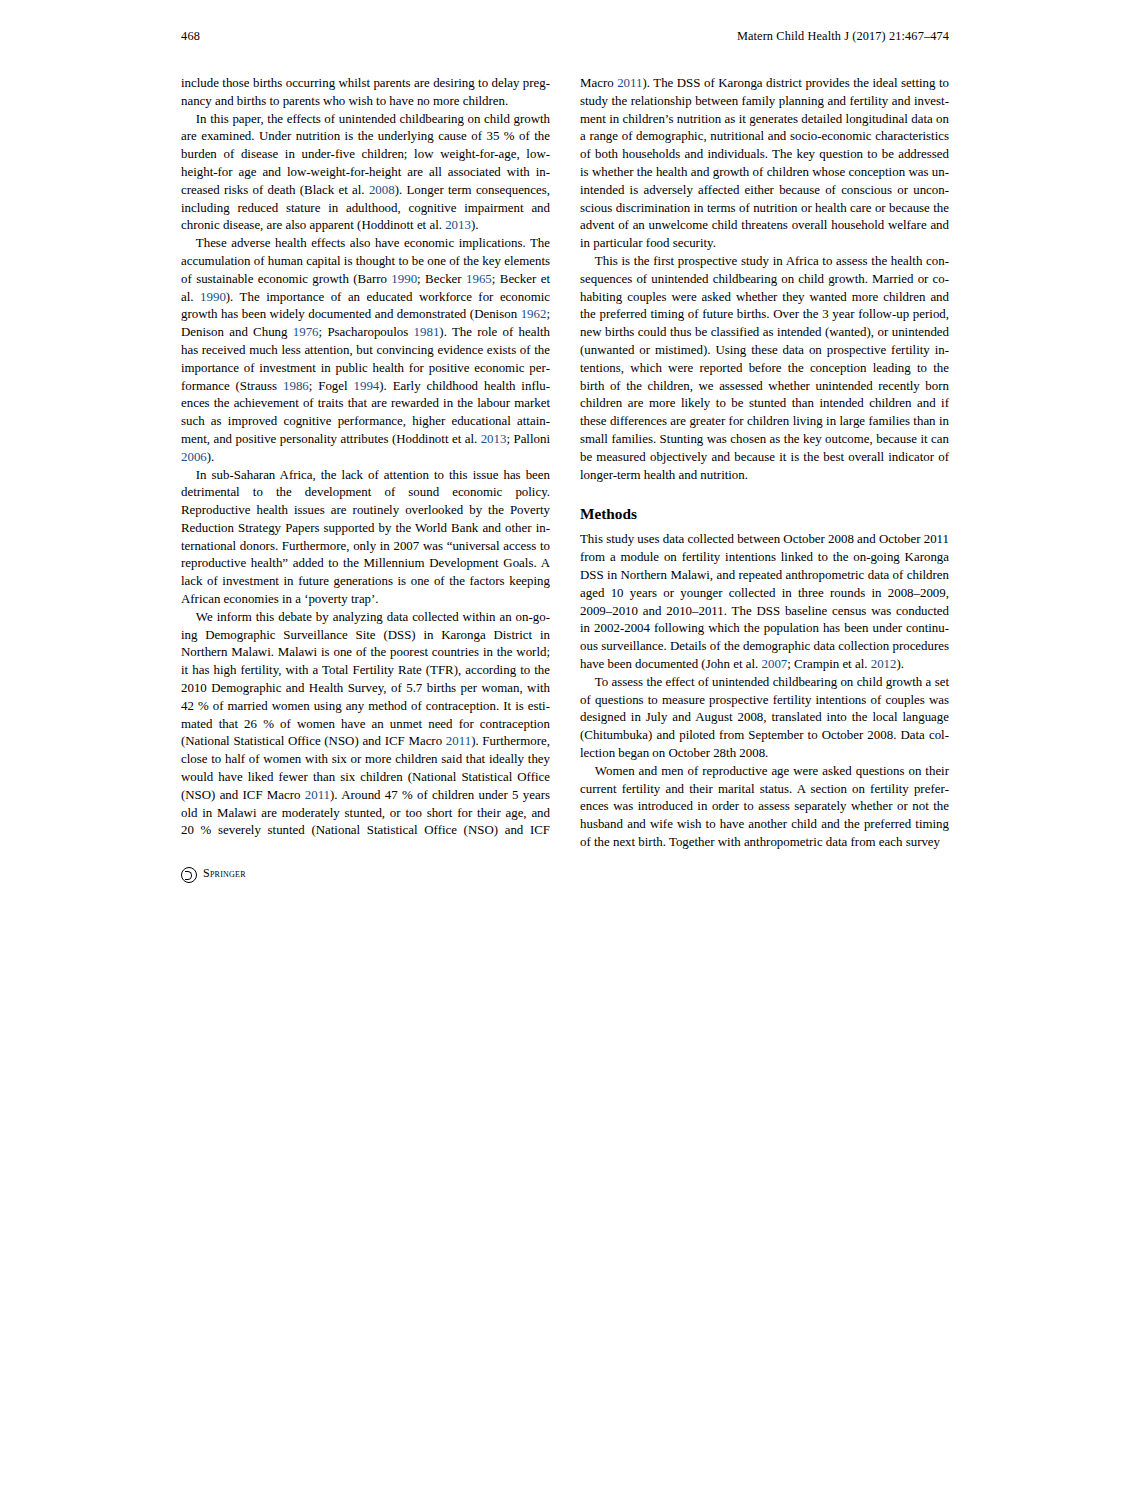468 Matern Child Health J (2017) 21:467–474
include those births occurring whilst parents are desiring to delay pregnancy and births to parents who wish to have no more children.
In this paper, the effects of unintended childbearing on child growth are examined. Under nutrition is the underlying cause of 35 % of the burden of disease in under-five children; low weight-for-age, low-height-for age and low-weight-for-height are all associated with increased risks of death (Black et al. 2008). Longer term consequences, including reduced stature in adulthood, cognitive impairment and chronic disease, are also apparent (Hoddinott et al. 2013).
These adverse health effects also have economic implications. The accumulation of human capital is thought to be one of the key elements of sustainable economic growth (Barro 1990; Becker 1965; Becker et al. 1990). The importance of an educated workforce for economic growth has been widely documented and demonstrated (Denison 1962; Denison and Chung 1976; Psacharopoulos 1981). The role of health has received much less attention, but convincing evidence exists of the importance of investment in public health for positive economic performance (Strauss 1986; Fogel 1994). Early childhood health influences the achievement of traits that are rewarded in the labour market such as improved cognitive performance, higher educational attainment, and positive personality attributes (Hoddinott et al. 2013; Palloni 2006).
In sub-Saharan Africa, the lack of attention to this issue has been detrimental to the development of sound economic policy. Reproductive health issues are routinely overlooked by the Poverty Reduction Strategy Papers supported by the World Bank and other international donors. Furthermore, only in 2007 was “universal access to reproductive health” added to the Millennium Development Goals. A lack of investment in future generations is one of the factors keeping African economies in a ‘poverty trap’.
We inform this debate by analyzing data collected within an on-going Demographic Surveillance Site (DSS) in Karonga District in Northern Malawi. Malawi is one of the poorest countries in the world; it has high fertility, with a Total Fertility Rate (TFR), according to the 2010 Demographic and Health Survey, of 5.7 births per woman, with 42 % of married women using any method of contraception. It is estimated that 26 % of women have an unmet need for contraception (National Statistical Office (NSO) and ICF Macro 2011). Furthermore, close to half of women with six or more children said that ideally they would have liked fewer than six children (National Statistical Office (NSO) and ICF Macro 2011). Around 47 % of children under 5 years old in Malawi are moderately stunted, or too short for their age, and 20 % severely stunted (National Statistical Office (NSO) and ICF Macro 2011). The DSS of Karonga district provides the ideal setting to study the relationship between family planning and fertility and investment in children’s nutrition as it generates detailed longitudinal data on a range of demographic, nutritional and socio-economic characteristics of both households and individuals. The key question to be addressed is whether the health and growth of children whose conception was unintended is adversely affected either because of conscious or unconscious discrimination in terms of nutrition or health care or because the advent of an unwelcome child threatens overall household welfare and in particular food security.
This is the first prospective study in Africa to assess the health consequences of unintended childbearing on child growth. Married or cohabiting couples were asked whether they wanted more children and the preferred timing of future births. Over the 3 year follow-up period, new births could thus be classified as intended (wanted), or unintended (unwanted or mistimed). Using these data on prospective fertility intentions, which were reported before the conception leading to the birth of the children, we assessed whether unintended recently born children are more likely to be stunted than intended children and if these differences are greater for children living in large families than in small families. Stunting was chosen as the key outcome, because it can be measured objectively and because it is the best overall indicator of longer-term health and nutrition.
Methods
This study uses data collected between October 2008 and October 2011 from a module on fertility intentions linked to the on-going Karonga DSS in Northern Malawi, and repeated anthropometric data of children aged 10 years or younger collected in three rounds in 2008–2009, 2009–2010 and 2010–2011. The DSS baseline census was conducted in 2002-2004 following which the population has been under continuous surveillance. Details of the demographic data collection procedures have been documented (John et al. 2007; Crampin et al. 2012).
To assess the effect of unintended childbearing on child growth a set of questions to measure prospective fertility intentions of couples was designed in July and August 2008, translated into the local language (Chitumbuka) and piloted from September to October 2008. Data collection began on October 28th 2008.
Women and men of reproductive age were asked questions on their current fertility and their marital status. A section on fertility preferences was introduced in order to assess separately whether or not the husband and wife wish to have another child and the preferred timing of the next birth. Together with anthropometric data from each survey
Springer